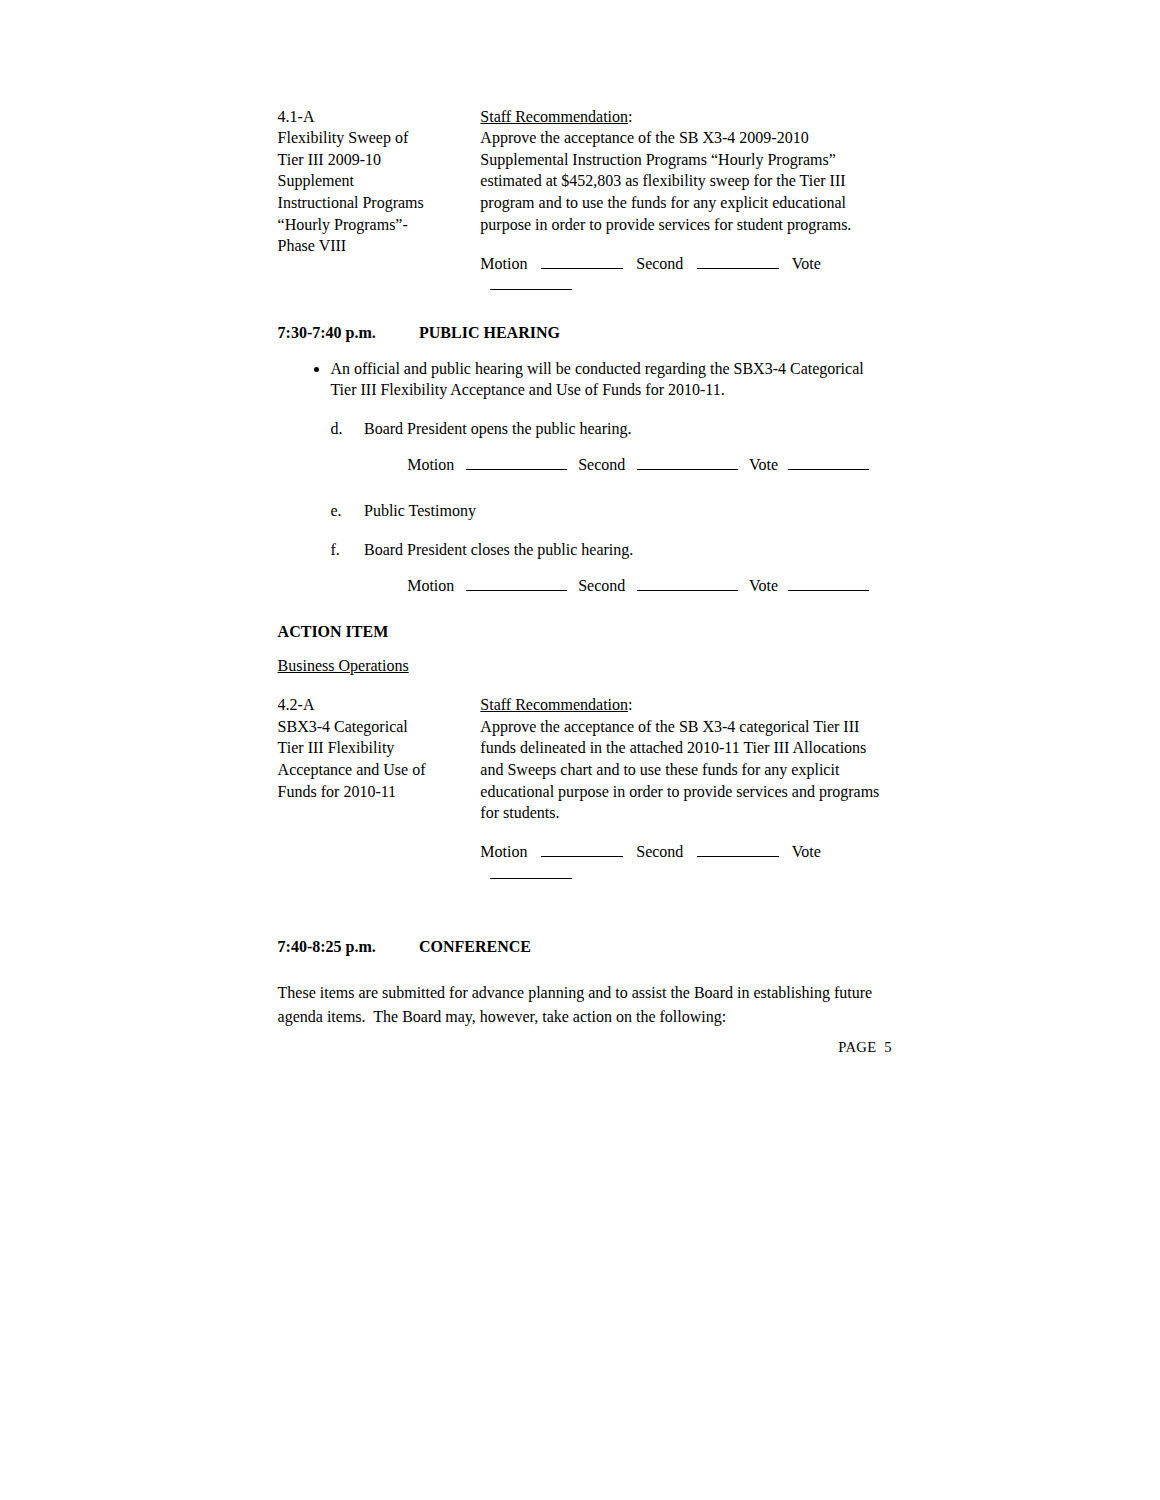| 4.1-A Flexibility Sweep of Tier III 2009-10 Supplement Instructional Programs “Hourly Programs”- Phase VIII | Staff Recommendation : Approve the acceptance of the SB X3-4 2009-2010 Supplemental Instruction Programs “Hourly Programs” estimated at $452,803 as flexibility sweep for the Tier III program and to use the funds for any explicit educational purpose in order to provide services for student programs. Motion Second Vote |
7:30-7:40 p.m. PUBLIC HEARING
An official and public hearing will be conducted regarding the SBX3-4 Categorical Tier III Flexibility Acceptance and Use of Funds for 2010-11.
d. Board President opens the public hearing.
Motion Second Vote
e. Public Testimony
f. Board President closes the public hearing.
Motion Second Vote
ACTION ITEM
Business Operations
| 4.2-A SBX3-4 Categorical Tier III Flexibility Acceptance and Use of Funds for 2010-11 | Staff Recommendation : Approve the acceptance of the SB X3-4 categorical Tier III funds delineated in the attached 2010-11 Tier III Allocations and Sweeps chart and to use these funds for any explicit educational purpose in order to provide services and programs for students. Motion Second Vote |
7:40-8:25 p.m. CONFERENCE
These items are submitted for advance planning and to assist the Board in establishing future agenda items. The Board may, however, take action on the following:
PAGE 5